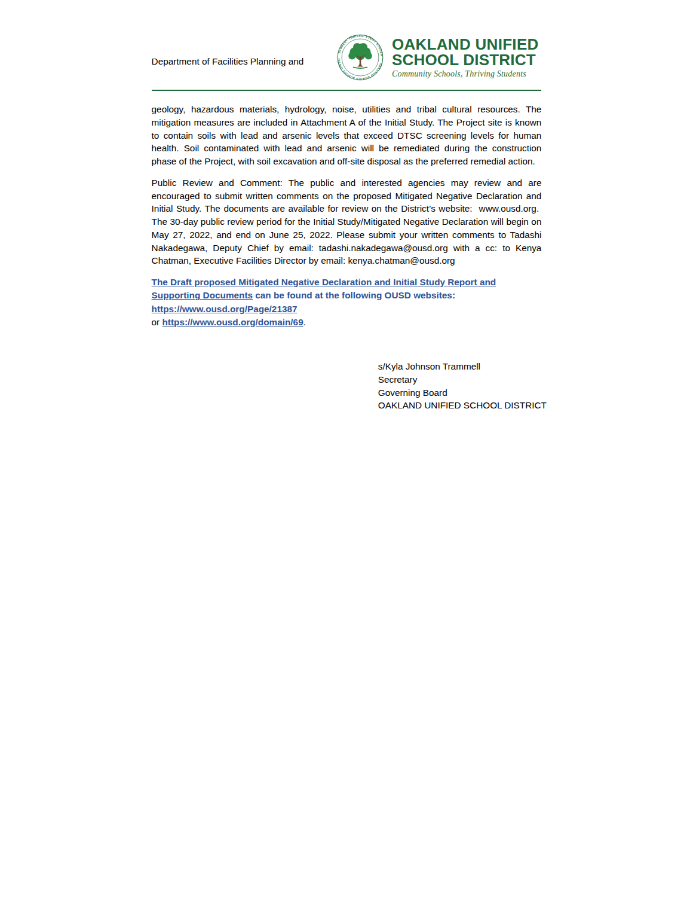Department of Facilities Planning and
STUDENT THRIVES! EVERY STUDENT OAKLAND UNIFIED SCHOOL DISTRICT
OAKLAND UNIFIED
SCHOOL DISTRICT
Community Schools, Thriving Students
geology, hazardous materials, hydrology, noise, utilities and tribal cultural resources. The mitigation measures are included in Attachment A of the Initial Study. The Project site is known to contain soils with lead and arsenic levels that exceed DTSC screening levels for human health. Soil contaminated with lead and arsenic will be remediated during the construction phase of the Project, with soil excavation and off-site disposal as the preferred remedial action.
Public Review and Comment: The public and interested agencies may review and are encouraged to submit written comments on the proposed Mitigated Negative Declaration and Initial Study. The documents are available for review on the District’s website: www.ousd.org. The 30-day public review period for the Initial Study/Mitigated Negative Declaration will begin on May 27, 2022, and end on June 25, 2022. Please submit your written comments to Tadashi Nakadegawa, Deputy Chief by email: tadashi.nakadegawa@ousd.org with a cc: to Kenya Chatman, Executive Facilities Director by email: kenya.chatman@ousd.org
The Draft proposed Mitigated Negative Declaration and Initial Study Report and Supporting Documents can be found at the following OUSD websites: https://www.ousd.org/Page/21387
or https://www.ousd.org/domain/69.
s/Kyla Johnson Trammell
Secretary
Governing Board
OAKLAND UNIFIED SCHOOL DISTRICT